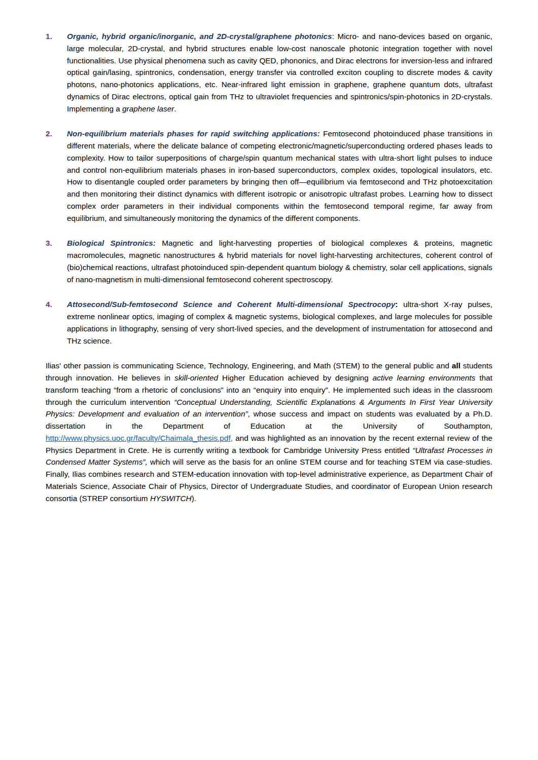Organic, hybrid organic/inorganic, and 2D-crystal/graphene photonics: Micro- and nano-devices based on organic, large molecular, 2D-crystal, and hybrid structures enable low-cost nanoscale photonic integration together with novel functionalities. Use physical phenomena such as cavity QED, phononics, and Dirac electrons for inversion-less and infrared optical gain/lasing, spintronics, condensation, energy transfer via controlled exciton coupling to discrete modes & cavity photons, nano-photonics applications, etc. Near-infrared light emission in graphene, graphene quantum dots, ultrafast dynamics of Dirac electrons, optical gain from THz to ultraviolet frequencies and spintronics/spin-photonics in 2D-crystals. Implementing a graphene laser.
Non-equilibrium materials phases for rapid switching applications: Femtosecond photoinduced phase transitions in different materials, where the delicate balance of competing electronic/magnetic/superconducting ordered phases leads to complexity. How to tailor superpositions of charge/spin quantum mechanical states with ultra-short light pulses to induce and control non-equilibrium materials phases in iron-based superconductors, complex oxides, topological insulators, etc. How to disentangle coupled order parameters by bringing then off—equilibrium via femtosecond and THz photoexcitation and then monitoring their distinct dynamics with different isotropic or anisotropic ultrafast probes. Learning how to dissect complex order parameters in their individual components within the femtosecond temporal regime, far away from equilibrium, and simultaneously monitoring the dynamics of the different components.
Biological Spintronics: Magnetic and light-harvesting properties of biological complexes & proteins, magnetic macromolecules, magnetic nanostructures & hybrid materials for novel light-harvesting architectures, coherent control of (bio)chemical reactions, ultrafast photoinduced spin-dependent quantum biology & chemistry, solar cell applications, signals of nano-magnetism in multi-dimensional femtosecond coherent spectroscopy.
Attosecond/Sub-femtosecond Science and Coherent Multi-dimensional Spectrocopy: ultra-short X-ray pulses, extreme nonlinear optics, imaging of complex & magnetic systems, biological complexes, and large molecules for possible applications in lithography, sensing of very short-lived species, and the development of instrumentation for attosecond and THz science.
Ilias' other passion is communicating Science, Technology, Engineering, and Math (STEM) to the general public and all students through innovation. He believes in skill-oriented Higher Education achieved by designing active learning environments that transform teaching “from a rhetoric of conclusions” into an “enquiry into enquiry”. He implemented such ideas in the classroom through the curriculum intervention “Conceptual Understanding, Scientific Explanations & Arguments In First Year University Physics: Development and evaluation of an intervention”, whose success and impact on students was evaluated by a Ph.D. dissertation in the Department of Education at the University of Southampton, http://www.physics.uoc.gr/faculty/Chaimala_thesis.pdf, and was highlighted as an innovation by the recent external review of the Physics Department in Crete. He is currently writing a textbook for Cambridge University Press entitled “Ultrafast Processes in Condensed Matter Systems”, which will serve as the basis for an online STEM course and for teaching STEM via case-studies. Finally, Ilias combines research and STEM-education innovation with top-level administrative experience, as Department Chair of Materials Science, Associate Chair of Physics, Director of Undergraduate Studies, and coordinator of European Union research consortia (STREP consortium HYSWITCH).